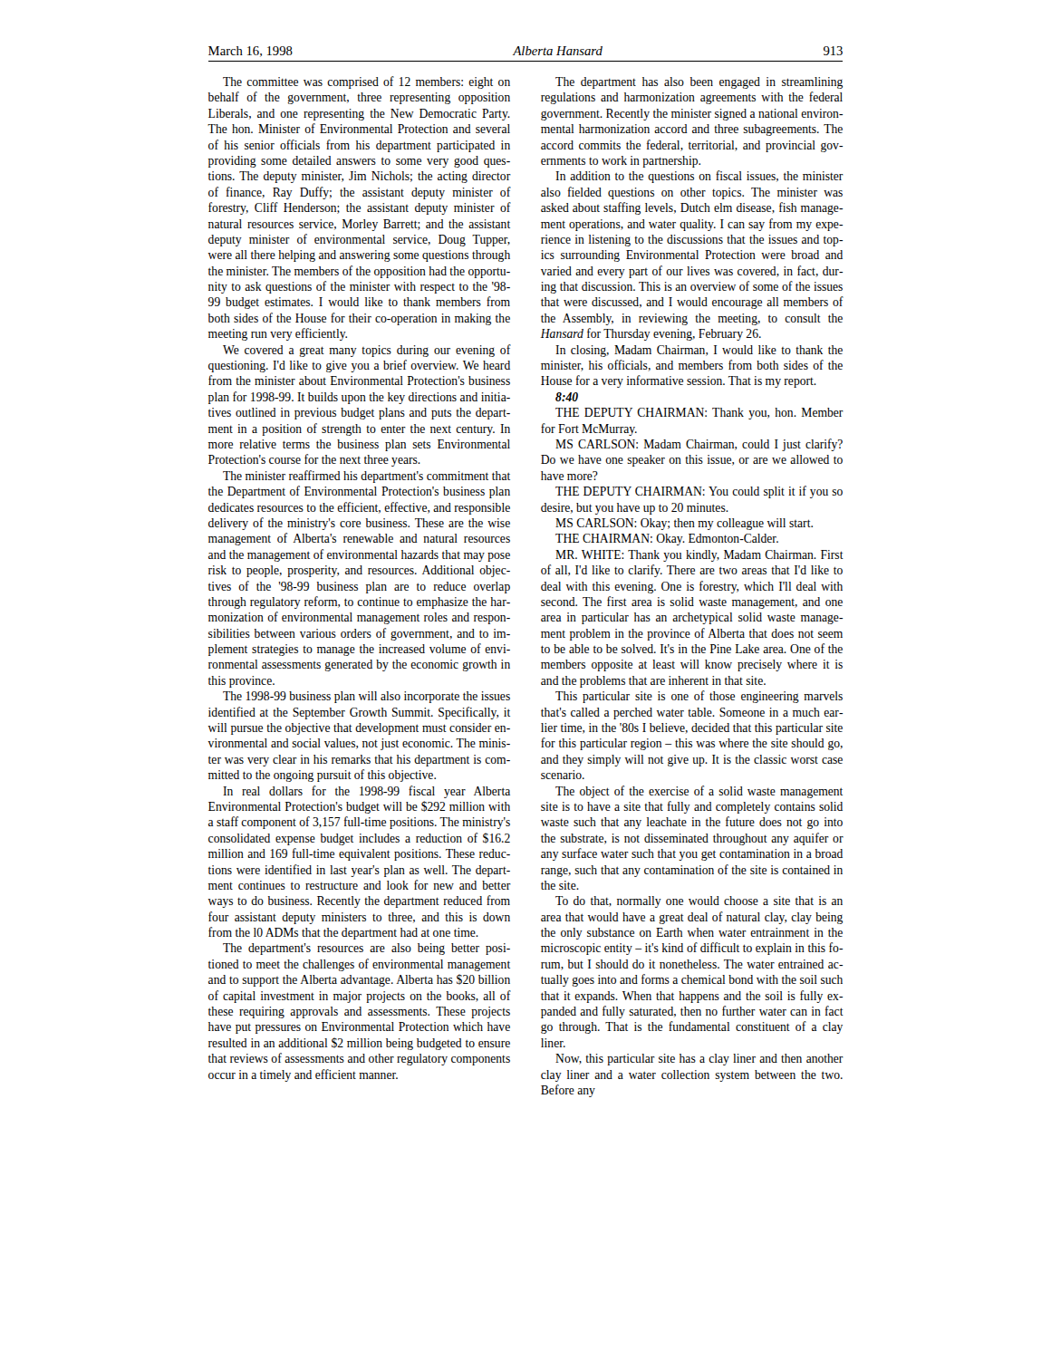March 16, 1998 Alberta Hansard 913
The committee was comprised of 12 members: eight on behalf of the government, three representing opposition Liberals, and one representing the New Democratic Party. The hon. Minister of Environmental Protection and several of his senior officials from his department participated in providing some detailed answers to some very good questions. The deputy minister, Jim Nichols; the acting director of finance, Ray Duffy; the assistant deputy minister of forestry, Cliff Henderson; the assistant deputy minister of natural resources service, Morley Barrett; and the assistant deputy minister of environmental service, Doug Tupper, were all there helping and answering some questions through the minister. The members of the opposition had the opportunity to ask questions of the minister with respect to the '98-99 budget estimates. I would like to thank members from both sides of the House for their co-operation in making the meeting run very efficiently.
We covered a great many topics during our evening of questioning. I'd like to give you a brief overview. We heard from the minister about Environmental Protection's business plan for 1998-99. It builds upon the key directions and initiatives outlined in previous budget plans and puts the department in a position of strength to enter the next century. In more relative terms the business plan sets Environmental Protection's course for the next three years.
The minister reaffirmed his department's commitment that the Department of Environmental Protection's business plan dedicates resources to the efficient, effective, and responsible delivery of the ministry's core business. These are the wise management of Alberta's renewable and natural resources and the management of environmental hazards that may pose risk to people, prosperity, and resources. Additional objectives of the '98-99 business plan are to reduce overlap through regulatory reform, to continue to emphasize the harmonization of environmental management roles and responsibilities between various orders of government, and to implement strategies to manage the increased volume of environmental assessments generated by the economic growth in this province.
The 1998-99 business plan will also incorporate the issues identified at the September Growth Summit. Specifically, it will pursue the objective that development must consider environmental and social values, not just economic. The minister was very clear in his remarks that his department is committed to the ongoing pursuit of this objective.
In real dollars for the 1998-99 fiscal year Alberta Environmental Protection's budget will be $292 million with a staff component of 3,157 full-time positions. The ministry's consolidated expense budget includes a reduction of $16.2 million and 169 full-time equivalent positions. These reductions were identified in last year's plan as well. The department continues to restructure and look for new and better ways to do business. Recently the department reduced from four assistant deputy ministers to three, and this is down from the l0 ADMs that the department had at one time.
The department's resources are also being better positioned to meet the challenges of environmental management and to support the Alberta advantage. Alberta has $20 billion of capital investment in major projects on the books, all of these requiring approvals and assessments. These projects have put pressures on Environmental Protection which have resulted in an additional $2 million being budgeted to ensure that reviews of assessments and other regulatory components occur in a timely and efficient manner.
The department has also been engaged in streamlining regulations and harmonization agreements with the federal government. Recently the minister signed a national environmental harmonization accord and three subagreements. The accord commits the federal, territorial, and provincial governments to work in partnership.
In addition to the questions on fiscal issues, the minister also fielded questions on other topics. The minister was asked about staffing levels, Dutch elm disease, fish management operations, and water quality. I can say from my experience in listening to the discussions that the issues and topics surrounding Environmental Protection were broad and varied and every part of our lives was covered, in fact, during that discussion. This is an overview of some of the issues that were discussed, and I would encourage all members of the Assembly, in reviewing the meeting, to consult the Hansard for Thursday evening, February 26.
In closing, Madam Chairman, I would like to thank the minister, his officials, and members from both sides of the House for a very informative session. That is my report.
8:40
THE DEPUTY CHAIRMAN: Thank you, hon. Member for Fort McMurray.
MS CARLSON: Madam Chairman, could I just clarify? Do we have one speaker on this issue, or are we allowed to have more?
THE DEPUTY CHAIRMAN: You could split it if you so desire, but you have up to 20 minutes.
MS CARLSON: Okay; then my colleague will start.
THE CHAIRMAN: Okay. Edmonton-Calder.
MR. WHITE: Thank you kindly, Madam Chairman. First of all, I'd like to clarify. There are two areas that I'd like to deal with this evening. One is forestry, which I'll deal with second. The first area is solid waste management, and one area in particular has an archetypical solid waste management problem in the province of Alberta that does not seem to be able to be solved. It's in the Pine Lake area. One of the members opposite at least will know precisely where it is and the problems that are inherent in that site.
This particular site is one of those engineering marvels that's called a perched water table. Someone in a much earlier time, in the '80s I believe, decided that this particular site for this particular region – this was where the site should go, and they simply will not give up. It is the classic worst case scenario.
The object of the exercise of a solid waste management site is to have a site that fully and completely contains solid waste such that any leachate in the future does not go into the substrate, is not disseminated throughout any aquifer or any surface water such that you get contamination in a broad range, such that any contamination of the site is contained in the site.
To do that, normally one would choose a site that is an area that would have a great deal of natural clay, clay being the only substance on Earth when water entrainment in the microscopic entity – it's kind of difficult to explain in this forum, but I should do it nonetheless. The water entrained actually goes into and forms a chemical bond with the soil such that it expands. When that happens and the soil is fully expanded and fully saturated, then no further water can in fact go through. That is the fundamental constituent of a clay liner.
Now, this particular site has a clay liner and then another clay liner and a water collection system between the two. Before any